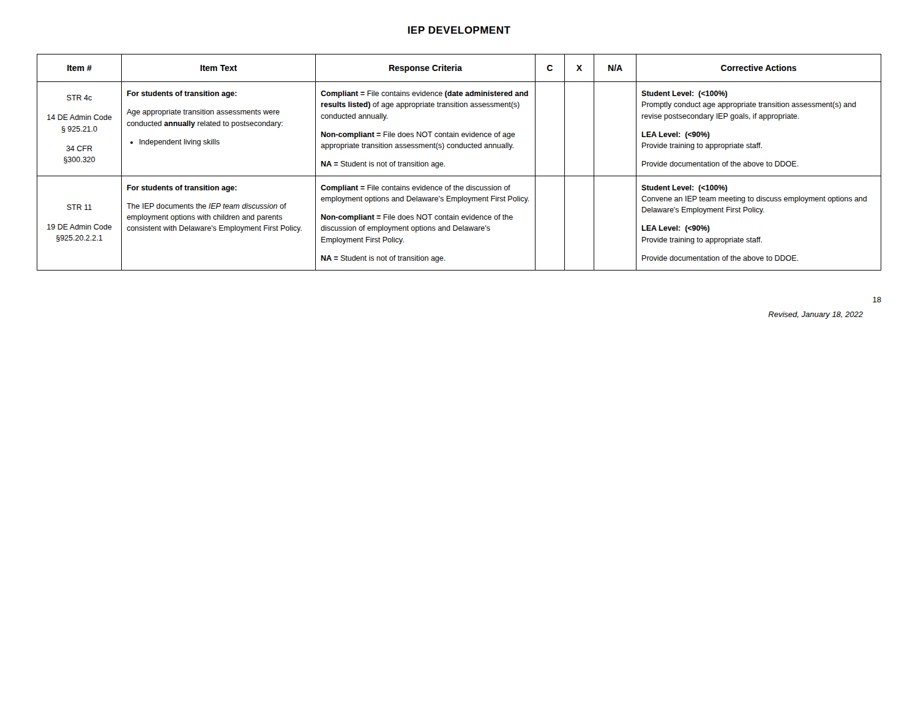IEP DEVELOPMENT
| Item # | Item Text | Response Criteria | C | X | N/A | Corrective Actions |
| --- | --- | --- | --- | --- | --- | --- |
| STR 4c 14 DE Admin Code § 925.21.0 34 CFR §300.320 | For students of transition age: Age appropriate transition assessments were conducted annually related to postsecondary: Independent living skills | Compliant = File contains evidence (date administered and results listed) of age appropriate transition assessment(s) conducted annually. Non-compliant = File does NOT contain evidence of age appropriate transition assessment(s) conducted annually. NA = Student is not of transition age. | | | | Student Level: (<100%) Promptly conduct age appropriate transition assessment(s) and revise postsecondary IEP goals, if appropriate. LEA Level: (<90%) Provide training to appropriate staff. Provide documentation of the above to DDOE. |
| STR 11 19 DE Admin Code §925.20.2.2.1 | For students of transition age: The IEP documents the IEP team discussion of employment options with children and parents consistent with Delaware's Employment First Policy. | Compliant = File contains evidence of the discussion of employment options and Delaware's Employment First Policy. Non-compliant = File does NOT contain evidence of the discussion of employment options and Delaware's Employment First Policy. NA = Student is not of transition age. | | | | Student Level: (<100%) Convene an IEP team meeting to discuss employment options and Delaware's Employment First Policy. LEA Level: (<90%) Provide training to appropriate staff. Provide documentation of the above to DDOE. |
18
Revised, January 18, 2022